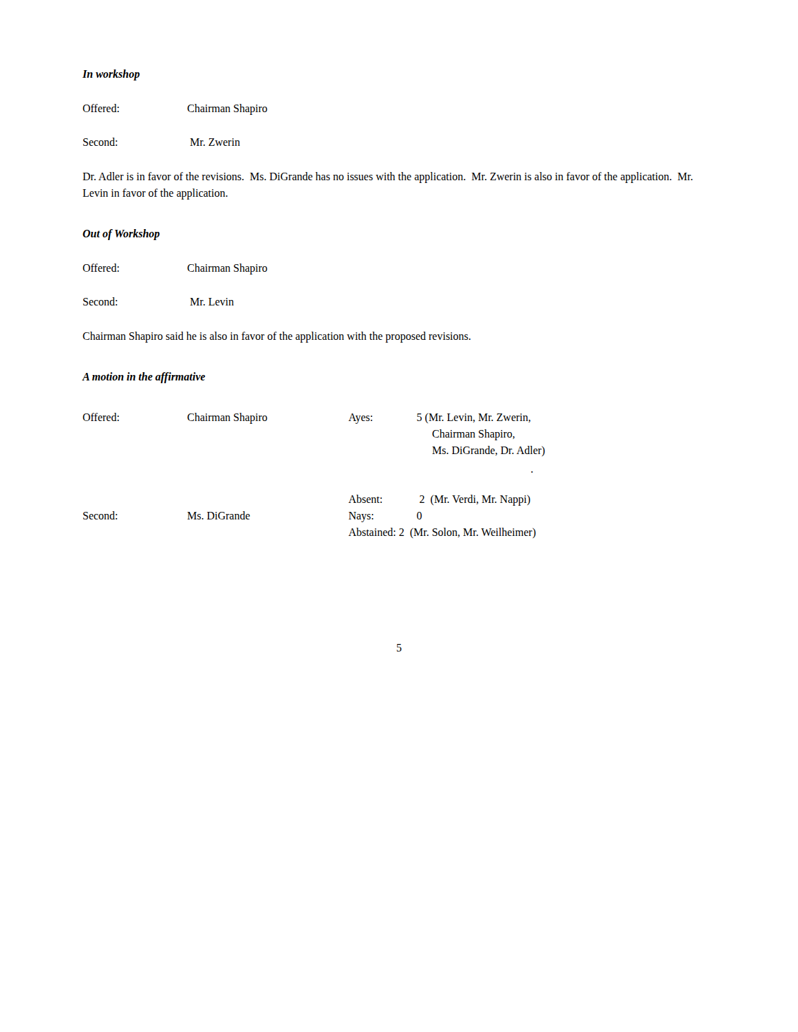In workshop
Offered: Chairman Shapiro
Second: Mr. Zwerin
Dr. Adler is in favor of the revisions. Ms. DiGrande has no issues with the application. Mr. Zwerin is also in favor of the application. Mr. Levin in favor of the application.
Out of Workshop
Offered: Chairman Shapiro
Second: Mr. Levin
Chairman Shapiro said he is also in favor of the application with the proposed revisions.
A motion in the affirmative
| Offered: Chairman Shapiro | Ayes: 5 (Mr. Levin, Mr. Zwerin, Chairman Shapiro, Ms. DiGrande, Dr. Adler) . |
| | Absent: 2 (Mr. Verdi, Mr. Nappi) |
| Second: Ms. DiGrande | Nays: 0 |
| | Abstained: 2 (Mr. Solon, Mr. Weilheimer) |
5